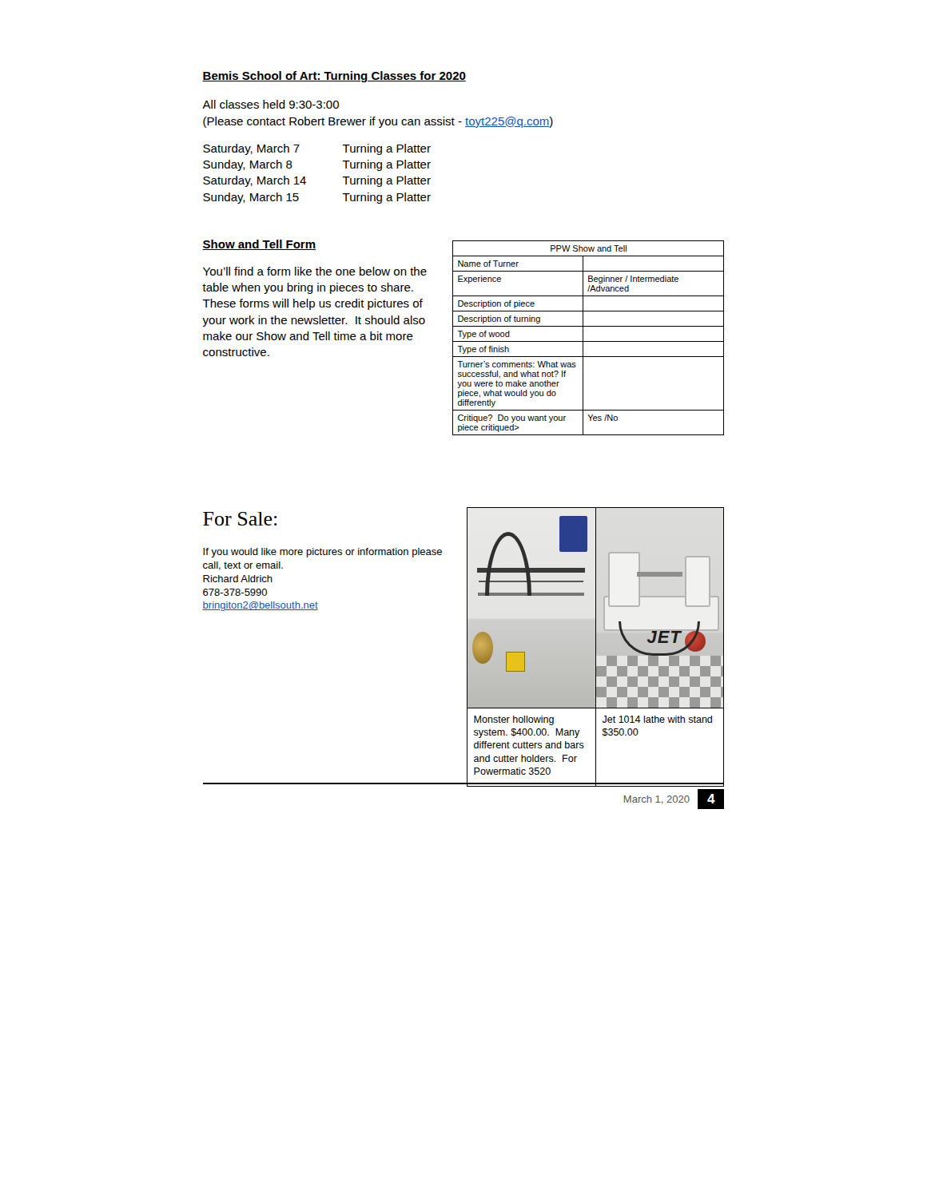Bemis School of Art: Turning Classes for 2020
All classes held 9:30-3:00
(Please contact Robert Brewer if you can assist - toyt225@q.com)
Saturday, March 7 Turning a Platter
Sunday, March 8 Turning a Platter
Saturday, March 14 Turning a Platter
Sunday, March 15 Turning a Platter
Show and Tell Form
You’ll find a form like the one below on the table when you bring in pieces to share. These forms will help us credit pictures of your work in the newsletter. It should also make our Show and Tell time a bit more constructive.
| PPW Show and Tell |
| Name of Turner | |
| Experience | Beginner / Intermediate /Advanced |
| Description of piece | |
| Description of turning | |
| Type of wood | |
| Type of finish | |
| Turner’s comments: What was successful, and what not? If you were to make another piece, what would you do differently | |
| Critique? Do you want your piece critiqued> | Yes /No |
For Sale:
If you would like more pictures or information please call, text or email.
Richard Aldrich
678-378-5990
bringiton2@bellsouth.net
| | JET |
| Monster hollowing system. $400.00. Many different cutters and bars and cutter holders. For Powermatic 3520 | Jet 1014 lathe with stand $350.00 |
March 1, 2020 4